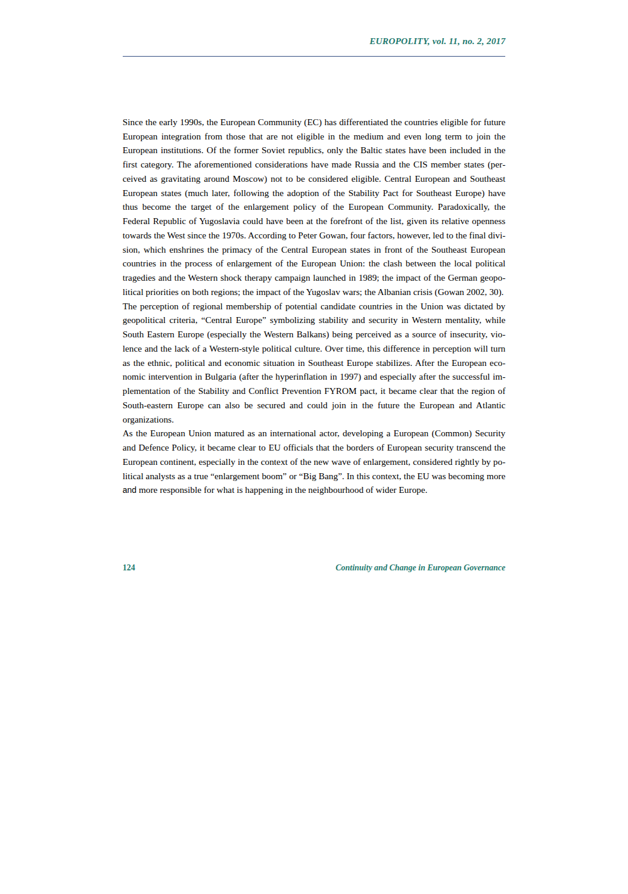EUROPOLITY, vol. 11, no. 2, 2017
Since the early 1990s, the European Community (EC) has differentiated the countries eligible for future European integration from those that are not eligible in the medium and even long term to join the European institutions. Of the former Soviet republics, only the Baltic states have been included in the first category. The aforementioned considerations have made Russia and the CIS member states (perceived as gravitating around Moscow) not to be considered eligible. Central European and Southeast European states (much later, following the adoption of the Stability Pact for Southeast Europe) have thus become the target of the enlargement policy of the European Community. Paradoxically, the Federal Republic of Yugoslavia could have been at the forefront of the list, given its relative openness towards the West since the 1970s. According to Peter Gowan, four factors, however, led to the final division, which enshrines the primacy of the Central European states in front of the Southeast European countries in the process of enlargement of the European Union: the clash between the local political tragedies and the Western shock therapy campaign launched in 1989; the impact of the German geopolitical priorities on both regions; the impact of the Yugoslav wars; the Albanian crisis (Gowan 2002, 30).
The perception of regional membership of potential candidate countries in the Union was dictated by geopolitical criteria, “Central Europe” symbolizing stability and security in Western mentality, while South Eastern Europe (especially the Western Balkans) being perceived as a source of insecurity, violence and the lack of a Western-style political culture. Over time, this difference in perception will turn as the ethnic, political and economic situation in Southeast Europe stabilizes. After the European economic intervention in Bulgaria (after the hyperinflation in 1997) and especially after the successful implementation of the Stability and Conflict Prevention FYROM pact, it became clear that the region of South-eastern Europe can also be secured and could join in the future the European and Atlantic organizations.
As the European Union matured as an international actor, developing a European (Common) Security and Defence Policy, it became clear to EU officials that the borders of European security transcend the European continent, especially in the context of the new wave of enlargement, considered rightly by political analysts as a true “enlargement boom” or “Big Bang”. In this context, the EU was becoming more and more responsible for what is happening in the neighbourhood of wider Europe.
124 Continuity and Change in European Governance